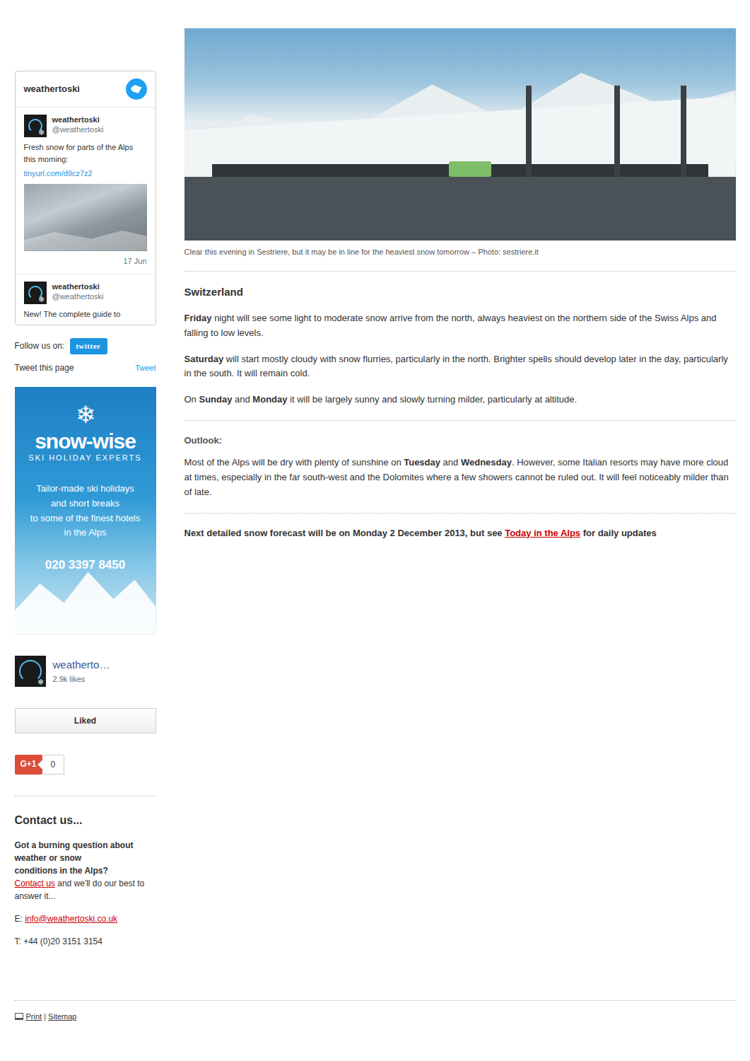weathertoski
weathertoski @weathertoski
Fresh snow for parts of the Alps this morning:
tinyurl.com/d9cz7z2
17 Jun
weathertoski @weathertoski
New! The complete guide to
Follow us on: twitter
Tweet this page Tweet
❄
snow-wise
SKI HOLIDAY EXPERTS
Tailor-made ski holidays
and short breaks
to some of the finest hotels
in the Alps
020 3397 8450
weatherto…
2.9k likes
Liked
G+1
0
Contact us...
Got a burning question about weather or snow
conditions in the Alps?
Contact us and we'll do our best to answer it...
E: info@weathertoski.co.uk
T: +44 (0)20 3151 3154
Clear this evening in Sestriere, but it may be in line for the heaviest snow tomorrow – Photo: sestriere.it
Switzerland
Friday night will see some light to moderate snow arrive from the north, always heaviest on the northern side of the Swiss Alps and falling to low levels.
Saturday will start mostly cloudy with snow flurries, particularly in the north. Brighter spells should develop later in the day, particularly in the south. It will remain cold.
On Sunday and Monday it will be largely sunny and slowly turning milder, particularly at altitude.
Outlook:
Most of the Alps will be dry with plenty of sunshine on Tuesday and Wednesday. However, some Italian resorts may have more cloud at times, especially in the far south-west and the Dolomites where a few showers cannot be ruled out. It will feel noticeably milder than of late.
Next detailed snow forecast will be on Monday 2 December 2013, but see Today in the Alps for daily updates
Print | Sitemap